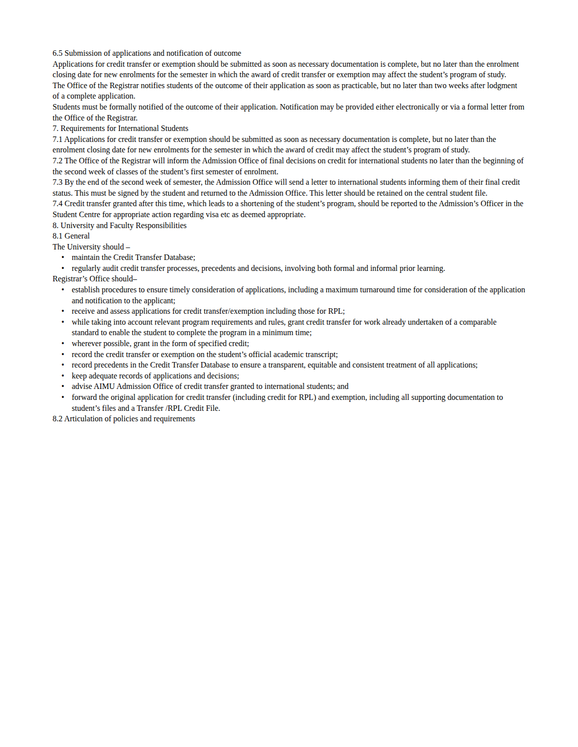6.5 Submission of applications and notification of outcome
Applications for credit transfer or exemption should be submitted as soon as necessary documentation is complete, but no later than the enrolment closing date for new enrolments for the semester in which the award of credit transfer or exemption may affect the student’s program of study.
The Office of the Registrar notifies students of the outcome of their application as soon as practicable, but no later than two weeks after lodgment of a complete application.
Students must be formally notified of the outcome of their application. Notification may be provided either electronically or via a formal letter from the Office of the Registrar.
7. Requirements for International Students
7.1 Applications for credit transfer or exemption should be submitted as soon as necessary documentation is complete, but no later than the enrolment closing date for new enrolments for the semester in which the award of credit may affect the student’s program of study.
7.2 The Office of the Registrar will inform the Admission Office of final decisions on credit for international students no later than the beginning of the second week of classes of the student’s first semester of enrolment.
7.3 By the end of the second week of semester, the Admission Office will send a letter to international students informing them of their final credit status. This must be signed by the student and returned to the Admission Office. This letter should be retained on the central student file.
7.4 Credit transfer granted after this time, which leads to a shortening of the student’s program, should be reported to the Admission’s Officer in the Student Centre for appropriate action regarding visa etc as deemed appropriate.
8. University and Faculty Responsibilities
8.1 General
The University should –
maintain the Credit Transfer Database;
regularly audit credit transfer processes, precedents and decisions, involving both formal and informal prior learning.
Registrar’s Office should–
establish procedures to ensure timely consideration of applications, including a maximum turnaround time for consideration of the application and notification to the applicant;
receive and assess applications for credit transfer/exemption including those for RPL;
while taking into account relevant program requirements and rules, grant credit transfer for work already undertaken of a comparable standard to enable the student to complete the program in a minimum time;
wherever possible, grant in the form of specified credit;
record the credit transfer or exemption on the student’s official academic transcript;
record precedents in the Credit Transfer Database to ensure a transparent, equitable and consistent treatment of all applications;
keep adequate records of applications and decisions;
advise AIMU Admission Office of credit transfer granted to international students; and
forward the original application for credit transfer (including credit for RPL) and exemption, including all supporting documentation to student’s files and a Transfer /RPL Credit File.
8.2 Articulation of policies and requirements